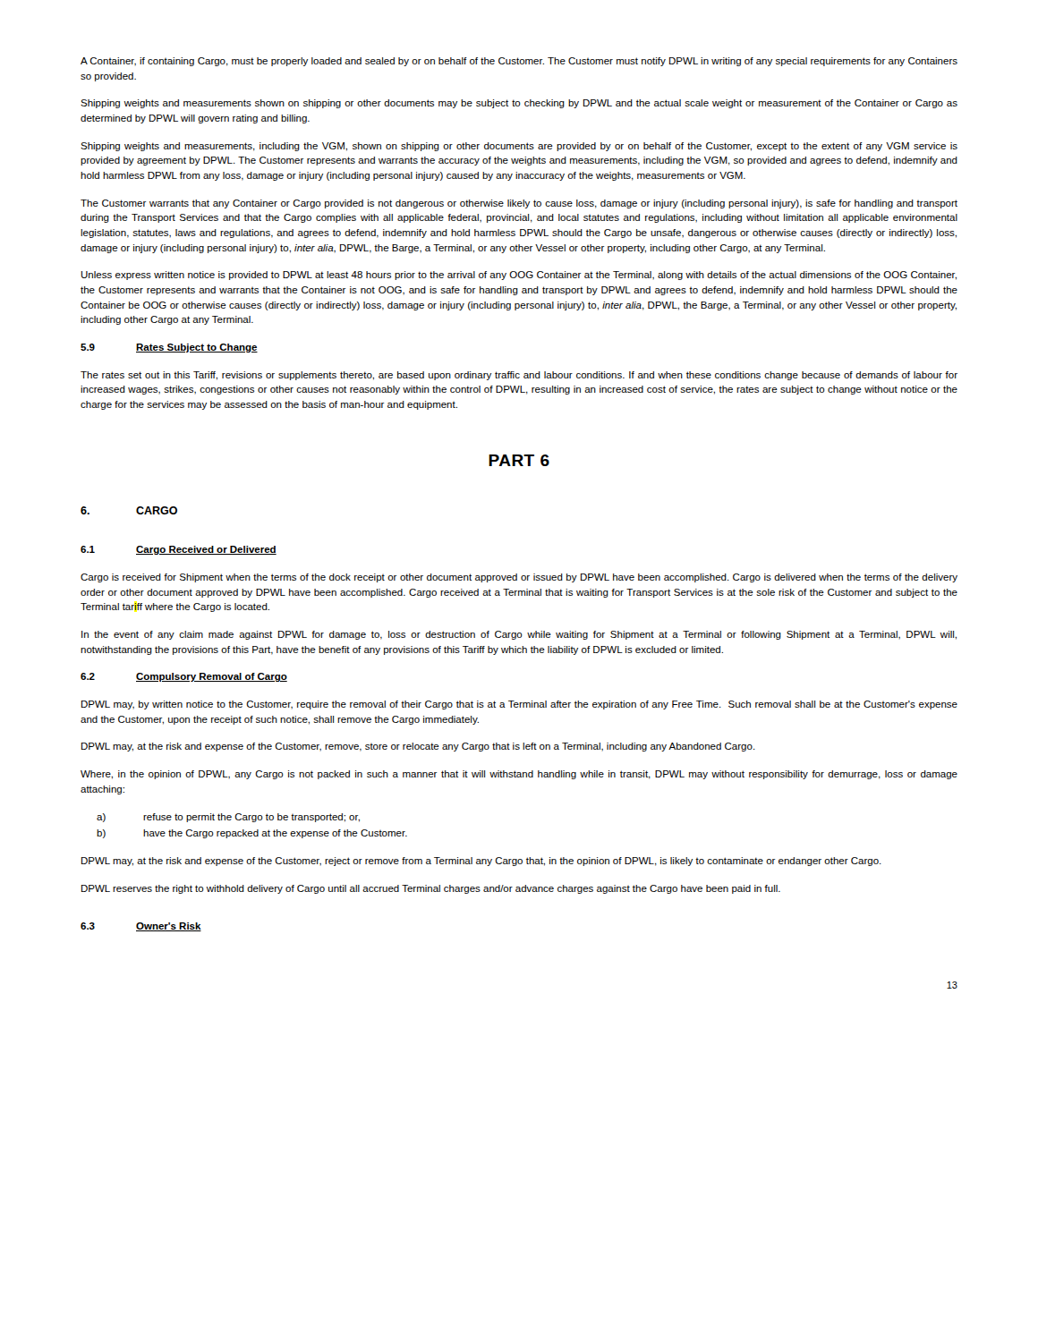A Container, if containing Cargo, must be properly loaded and sealed by or on behalf of the Customer. The Customer must notify DPWL in writing of any special requirements for any Containers so provided.
Shipping weights and measurements shown on shipping or other documents may be subject to checking by DPWL and the actual scale weight or measurement of the Container or Cargo as determined by DPWL will govern rating and billing.
Shipping weights and measurements, including the VGM, shown on shipping or other documents are provided by or on behalf of the Customer, except to the extent of any VGM service is provided by agreement by DPWL. The Customer represents and warrants the accuracy of the weights and measurements, including the VGM, so provided and agrees to defend, indemnify and hold harmless DPWL from any loss, damage or injury (including personal injury) caused by any inaccuracy of the weights, measurements or VGM.
The Customer warrants that any Container or Cargo provided is not dangerous or otherwise likely to cause loss, damage or injury (including personal injury), is safe for handling and transport during the Transport Services and that the Cargo complies with all applicable federal, provincial, and local statutes and regulations, including without limitation all applicable environmental legislation, statutes, laws and regulations, and agrees to defend, indemnify and hold harmless DPWL should the Cargo be unsafe, dangerous or otherwise causes (directly or indirectly) loss, damage or injury (including personal injury) to, inter alia, DPWL, the Barge, a Terminal, or any other Vessel or other property, including other Cargo, at any Terminal.
Unless express written notice is provided to DPWL at least 48 hours prior to the arrival of any OOG Container at the Terminal, along with details of the actual dimensions of the OOG Container, the Customer represents and warrants that the Container is not OOG, and is safe for handling and transport by DPWL and agrees to defend, indemnify and hold harmless DPWL should the Container be OOG or otherwise causes (directly or indirectly) loss, damage or injury (including personal injury) to, inter alia, DPWL, the Barge, a Terminal, or any other Vessel or other property, including other Cargo at any Terminal.
5.9 Rates Subject to Change
The rates set out in this Tariff, revisions or supplements thereto, are based upon ordinary traffic and labour conditions. If and when these conditions change because of demands of labour for increased wages, strikes, congestions or other causes not reasonably within the control of DPWL, resulting in an increased cost of service, the rates are subject to change without notice or the charge for the services may be assessed on the basis of man-hour and equipment.
PART 6
6. CARGO
6.1 Cargo Received or Delivered
Cargo is received for Shipment when the terms of the dock receipt or other document approved or issued by DPWL have been accomplished. Cargo is delivered when the terms of the delivery order or other document approved by DPWL have been accomplished. Cargo received at a Terminal that is waiting for Transport Services is at the sole risk of the Customer and subject to the Terminal tariff where the Cargo is located.
In the event of any claim made against DPWL for damage to, loss or destruction of Cargo while waiting for Shipment at a Terminal or following Shipment at a Terminal, DPWL will, notwithstanding the provisions of this Part, have the benefit of any provisions of this Tariff by which the liability of DPWL is excluded or limited.
6.2 Compulsory Removal of Cargo
DPWL may, by written notice to the Customer, require the removal of their Cargo that is at a Terminal after the expiration of any Free Time. Such removal shall be at the Customer's expense and the Customer, upon the receipt of such notice, shall remove the Cargo immediately.
DPWL may, at the risk and expense of the Customer, remove, store or relocate any Cargo that is left on a Terminal, including any Abandoned Cargo.
Where, in the opinion of DPWL, any Cargo is not packed in such a manner that it will withstand handling while in transit, DPWL may without responsibility for demurrage, loss or damage attaching:
a) refuse to permit the Cargo to be transported; or,
b) have the Cargo repacked at the expense of the Customer.
DPWL may, at the risk and expense of the Customer, reject or remove from a Terminal any Cargo that, in the opinion of DPWL, is likely to contaminate or endanger other Cargo.
DPWL reserves the right to withhold delivery of Cargo until all accrued Terminal charges and/or advance charges against the Cargo have been paid in full.
6.3 Owner's Risk
13